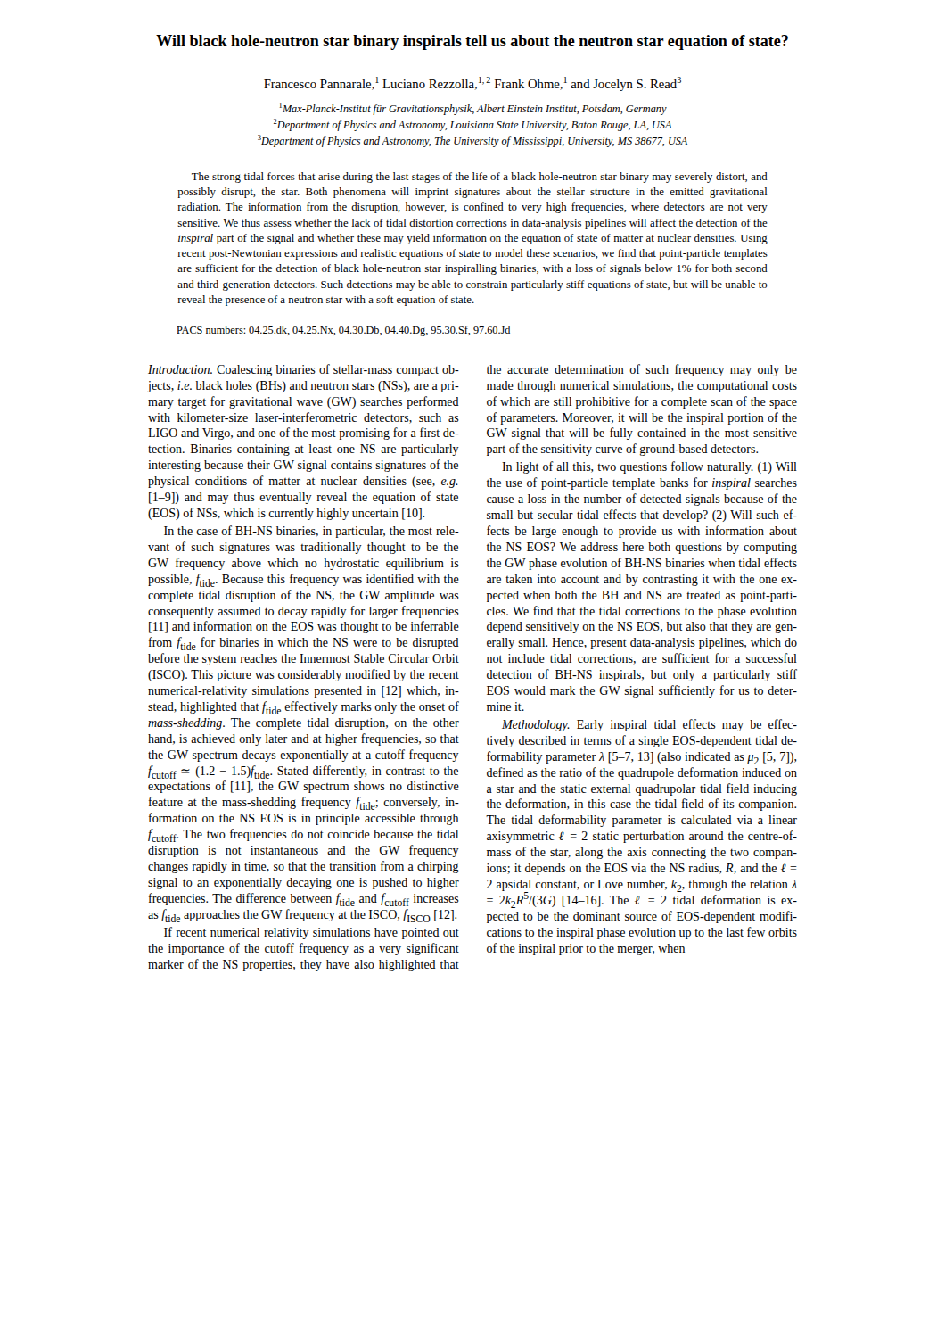Will black hole-neutron star binary inspirals tell us about the neutron star equation of state?
Francesco Pannarale,1 Luciano Rezzolla,1, 2 Frank Ohme,1 and Jocelyn S. Read3
1Max-Planck-Institut für Gravitationsphysik, Albert Einstein Institut, Potsdam, Germany
2Department of Physics and Astronomy, Louisiana State University, Baton Rouge, LA, USA
3Department of Physics and Astronomy, The University of Mississippi, University, MS 38677, USA
The strong tidal forces that arise during the last stages of the life of a black hole-neutron star binary may severely distort, and possibly disrupt, the star. Both phenomena will imprint signatures about the stellar structure in the emitted gravitational radiation. The information from the disruption, however, is confined to very high frequencies, where detectors are not very sensitive. We thus assess whether the lack of tidal distortion corrections in data-analysis pipelines will affect the detection of the inspiral part of the signal and whether these may yield information on the equation of state of matter at nuclear densities. Using recent post-Newtonian expressions and realistic equations of state to model these scenarios, we find that point-particle templates are sufficient for the detection of black hole-neutron star inspiralling binaries, with a loss of signals below 1% for both second and third-generation detectors. Such detections may be able to constrain particularly stiff equations of state, but will be unable to reveal the presence of a neutron star with a soft equation of state.
PACS numbers: 04.25.dk, 04.25.Nx, 04.30.Db, 04.40.Dg, 95.30.Sf, 97.60.Jd
Introduction. Coalescing binaries of stellar-mass compact objects, i.e. black holes (BHs) and neutron stars (NSs), are a primary target for gravitational wave (GW) searches performed with kilometer-size laser-interferometric detectors, such as LIGO and Virgo, and one of the most promising for a first detection. Binaries containing at least one NS are particularly interesting because their GW signal contains signatures of the physical conditions of matter at nuclear densities (see, e.g. [1–9]) and may thus eventually reveal the equation of state (EOS) of NSs, which is currently highly uncertain [10].
In the case of BH-NS binaries, in particular, the most relevant of such signatures was traditionally thought to be the GW frequency above which no hydrostatic equilibrium is possible, ftide. Because this frequency was identified with the complete tidal disruption of the NS, the GW amplitude was consequently assumed to decay rapidly for larger frequencies [11] and information on the EOS was thought to be inferrable from ftide for binaries in which the NS were to be disrupted before the system reaches the Innermost Stable Circular Orbit (ISCO). This picture was considerably modified by the recent numerical-relativity simulations presented in [12] which, instead, highlighted that ftide effectively marks only the onset of mass-shedding. The complete tidal disruption, on the other hand, is achieved only later and at higher frequencies, so that the GW spectrum decays exponentially at a cutoff frequency fcutoff ≃ (1.2 − 1.5)ftide. Stated differently, in contrast to the expectations of [11], the GW spectrum shows no distinctive feature at the mass-shedding frequency ftide; conversely, information on the NS EOS is in principle accessible through fcutoff. The two frequencies do not coincide because the tidal disruption is not instantaneous and the GW frequency changes rapidly in time, so that the transition from a chirping signal to an exponentially decaying one is pushed to higher frequencies. The difference between ftide and fcutoff increases as ftide approaches the GW frequency at the ISCO, fISCO [12].
If recent numerical relativity simulations have pointed out the importance of the cutoff frequency as a very significant marker of the NS properties, they have also highlighted that the accurate determination of such frequency may only be made through numerical simulations, the computational costs of which are still prohibitive for a complete scan of the space of parameters. Moreover, it will be the inspiral portion of the GW signal that will be fully contained in the most sensitive part of the sensitivity curve of ground-based detectors.
In light of all this, two questions follow naturally. (1) Will the use of point-particle template banks for inspiral searches cause a loss in the number of detected signals because of the small but secular tidal effects that develop? (2) Will such effects be large enough to provide us with information about the NS EOS? We address here both questions by computing the GW phase evolution of BH-NS binaries when tidal effects are taken into account and by contrasting it with the one expected when both the BH and NS are treated as point-particles. We find that the tidal corrections to the phase evolution depend sensitively on the NS EOS, but also that they are generally small. Hence, present data-analysis pipelines, which do not include tidal corrections, are sufficient for a successful detection of BH-NS inspirals, but only a particularly stiff EOS would mark the GW signal sufficiently for us to determine it.
Methodology. Early inspiral tidal effects may be effectively described in terms of a single EOS-dependent tidal deformability parameter λ [5–7, 13] (also indicated as μ2 [5, 7]), defined as the ratio of the quadrupole deformation induced on a star and the static external quadrupolar tidal field inducing the deformation, in this case the tidal field of its companion. The tidal deformability parameter is calculated via a linear axisymmetric ℓ = 2 static perturbation around the centre-of-mass of the star, along the axis connecting the two companions; it depends on the EOS via the NS radius, R, and the ℓ = 2 apsidal constant, or Love number, k2, through the relation λ = 2k2R5/(3G) [14–16]. The ℓ = 2 tidal deformation is expected to be the dominant source of EOS-dependent modifications to the inspiral phase evolution up to the last few orbits of the inspiral prior to the merger, when